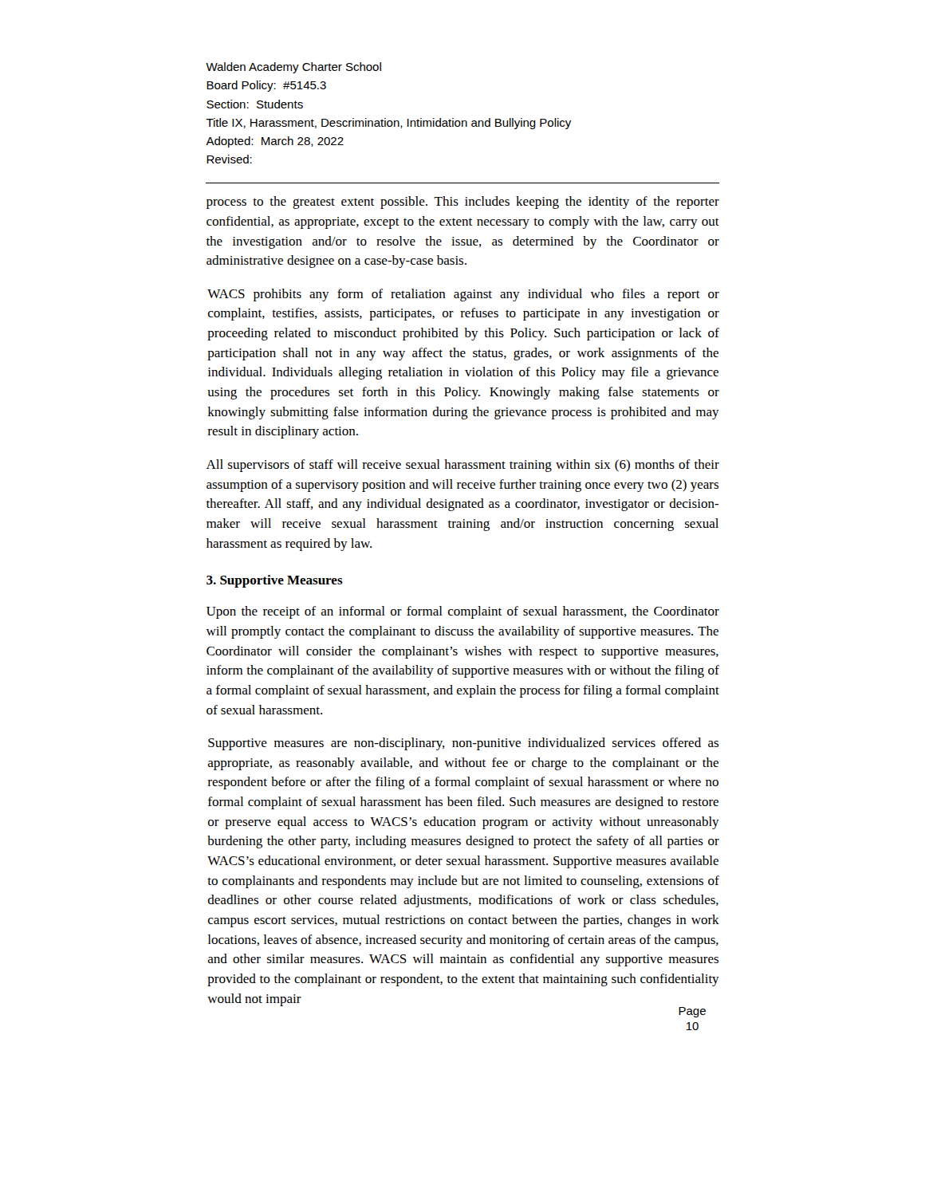Walden Academy Charter School
Board Policy: #5145.3
Section: Students
Title IX, Harassment, Descrimination, Intimidation and Bullying Policy
Adopted: March 28, 2022
Revised:
process to the greatest extent possible. This includes keeping the identity of the reporter confidential, as appropriate, except to the extent necessary to comply with the law, carry out the investigation and/or to resolve the issue, as determined by the Coordinator or administrative designee on a case-by-case basis.
WACS prohibits any form of retaliation against any individual who files a report or complaint, testifies, assists, participates, or refuses to participate in any investigation or proceeding related to misconduct prohibited by this Policy. Such participation or lack of participation shall not in any way affect the status, grades, or work assignments of the individual. Individuals alleging retaliation in violation of this Policy may file a grievance using the procedures set forth in this Policy. Knowingly making false statements or knowingly submitting false information during the grievance process is prohibited and may result in disciplinary action.
All supervisors of staff will receive sexual harassment training within six (6) months of their assumption of a supervisory position and will receive further training once every two (2) years thereafter. All staff, and any individual designated as a coordinator, investigator or decision-maker will receive sexual harassment training and/or instruction concerning sexual harassment as required by law.
3. Supportive Measures
Upon the receipt of an informal or formal complaint of sexual harassment, the Coordinator will promptly contact the complainant to discuss the availability of supportive measures. The Coordinator will consider the complainant’s wishes with respect to supportive measures, inform the complainant of the availability of supportive measures with or without the filing of a formal complaint of sexual harassment, and explain the process for filing a formal complaint of sexual harassment.
Supportive measures are non-disciplinary, non-punitive individualized services offered as appropriate, as reasonably available, and without fee or charge to the complainant or the respondent before or after the filing of a formal complaint of sexual harassment or where no formal complaint of sexual harassment has been filed. Such measures are designed to restore or preserve equal access to WACS’s education program or activity without unreasonably burdening the other party, including measures designed to protect the safety of all parties or WACS’s educational environment, or deter sexual harassment. Supportive measures available to complainants and respondents may include but are not limited to counseling, extensions of deadlines or other course related adjustments, modifications of work or class schedules, campus escort services, mutual restrictions on contact between the parties, changes in work locations, leaves of absence, increased security and monitoring of certain areas of the campus, and other similar measures. WACS will maintain as confidential any supportive measures provided to the complainant or respondent, to the extent that maintaining such confidentiality would not impair
Page 10